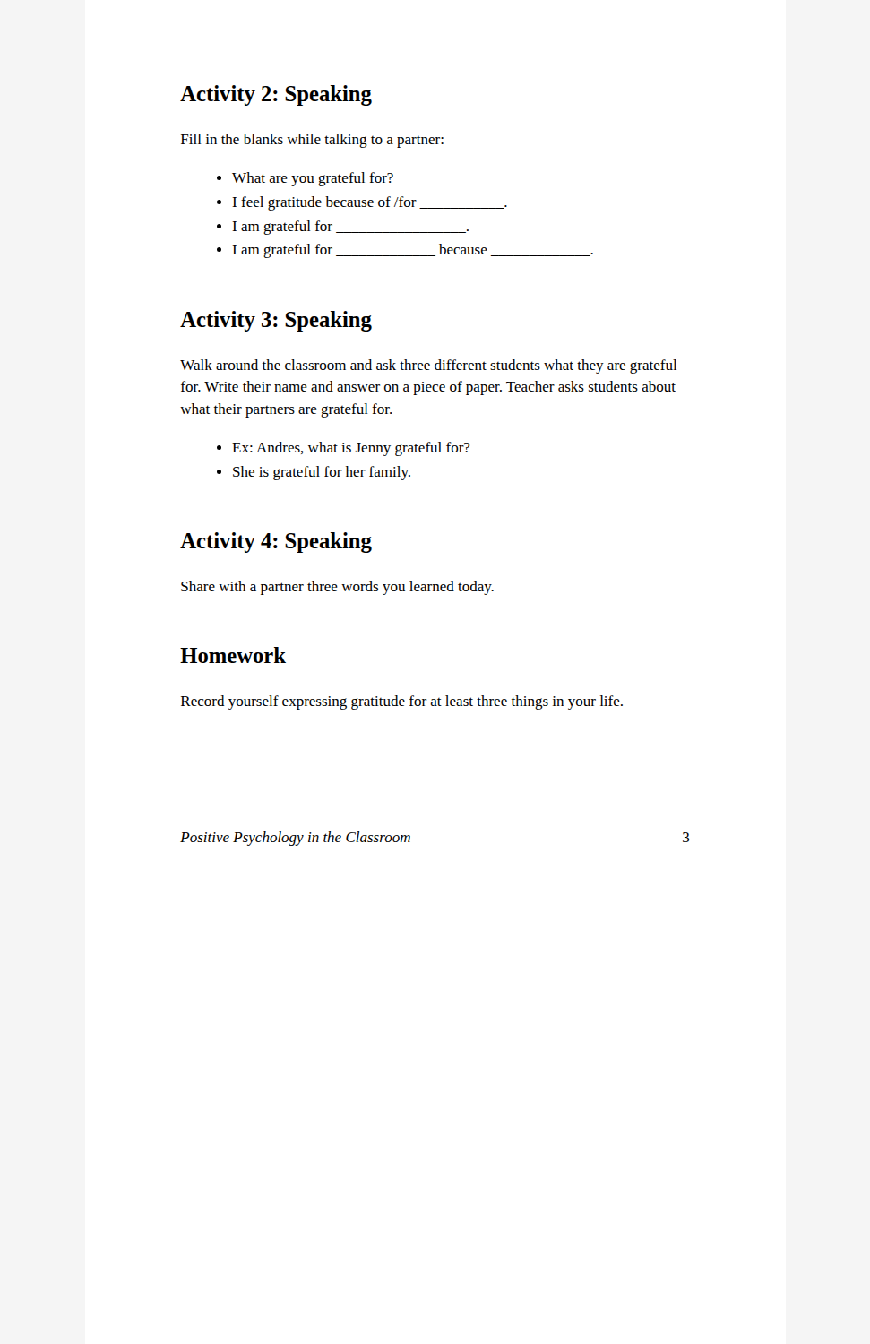Activity 2: Speaking
Fill in the blanks while talking to a partner:
What are you grateful for?
I feel gratitude because of /for ___________.
I am grateful for _________________.
I am grateful for _____________ because _____________.
Activity 3: Speaking
Walk around the classroom and ask three different students what they are grateful for. Write their name and answer on a piece of paper. Teacher asks students about what their partners are grateful for.
Ex: Andres, what is Jenny grateful for?
She is grateful for her family.
Activity 4: Speaking
Share with a partner three words you learned today.
Homework
Record yourself expressing gratitude for at least three things in your life.
Positive Psychology in the Classroom 3